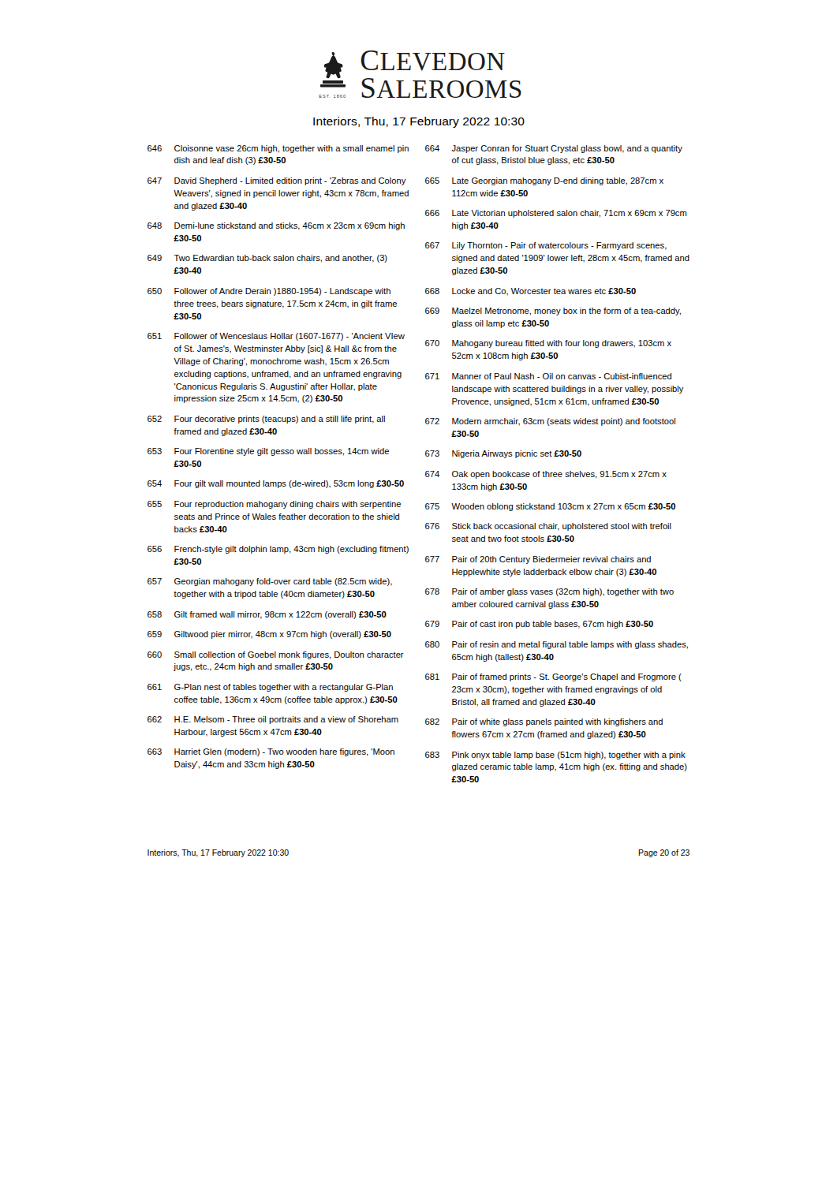CLEVEDON
SALEROOMS
EST. 1860
Interiors, Thu, 17 February 2022 10:30
646
Cloisonne vase 26cm high, together with a small enamel pin dish and leaf dish (3) £30-50
647
David Shepherd - Limited edition print - 'Zebras and Colony Weavers', signed in pencil lower right, 43cm x 78cm, framed and glazed £30-40
648
Demi-lune stickstand and sticks, 46cm x 23cm x 69cm high £30-50
649
Two Edwardian tub-back salon chairs, and another, (3) £30-40
650
Follower of Andre Derain )1880-1954) - Landscape with three trees, bears signature, 17.5cm x 24cm, in gilt frame £30-50
651
Follower of Wenceslaus Hollar (1607-1677) - 'Ancient VIew of St. James's, Westminster Abby [sic] & Hall &c from the Village of Charing', monochrome wash, 15cm x 26.5cm excluding captions, unframed, and an unframed engraving 'Canonicus Regularis S. Augustini' after Hollar, plate impression size 25cm x 14.5cm, (2) £30-50
652
Four decorative prints (teacups) and a still life print, all framed and glazed £30-40
653
Four Florentine style gilt gesso wall bosses, 14cm wide £30-50
654
Four gilt wall mounted lamps (de-wired), 53cm long £30-50
655
Four reproduction mahogany dining chairs with serpentine seats and Prince of Wales feather decoration to the shield backs £30-40
656
French-style gilt dolphin lamp, 43cm high (excluding fitment) £30-50
657
Georgian mahogany fold-over card table (82.5cm wide), together with a tripod table (40cm diameter) £30-50
658
Gilt framed wall mirror, 98cm x 122cm (overall) £30-50
659
Giltwood pier mirror, 48cm x 97cm high (overall) £30-50
660
Small collection of Goebel monk figures, Doulton character jugs, etc., 24cm high and smaller £30-50
661
G-Plan nest of tables together with a rectangular G-Plan coffee table, 136cm x 49cm (coffee table approx.) £30-50
662
H.E. Melsom - Three oil portraits and a view of Shoreham Harbour, largest 56cm x 47cm £30-40
663
Harriet Glen (modern) - Two wooden hare figures, 'Moon Daisy', 44cm and 33cm high £30-50
664
Jasper Conran for Stuart Crystal glass bowl, and a quantity of cut glass, Bristol blue glass, etc £30-50
665
Late Georgian mahogany D-end dining table, 287cm x 112cm wide £30-50
666
Late Victorian upholstered salon chair, 71cm x 69cm x 79cm high £30-40
667
Lily Thornton - Pair of watercolours - Farmyard scenes, signed and dated '1909' lower left, 28cm x 45cm, framed and glazed £30-50
668
Locke and Co, Worcester tea wares etc £30-50
669
Maelzel Metronome, money box in the form of a tea-caddy, glass oil lamp etc £30-50
670
Mahogany bureau fitted with four long drawers, 103cm x 52cm x 108cm high £30-50
671
Manner of Paul Nash - Oil on canvas - Cubist-influenced landscape with scattered buildings in a river valley, possibly Provence, unsigned, 51cm x 61cm, unframed £30-50
672
Modern armchair, 63cm (seats widest point) and footstool £30-50
673
Nigeria Airways picnic set £30-50
674
Oak open bookcase of three shelves, 91.5cm x 27cm x 133cm high £30-50
675
Wooden oblong stickstand 103cm x 27cm x 65cm £30-50
676
Stick back occasional chair, upholstered stool with trefoil seat and two foot stools £30-50
677
Pair of 20th Century Biedermeier revival chairs and Hepplewhite style ladderback elbow chair (3) £30-40
678
Pair of amber glass vases (32cm high), together with two amber coloured carnival glass £30-50
679
Pair of cast iron pub table bases, 67cm high £30-50
680
Pair of resin and metal figural table lamps with glass shades, 65cm high (tallest) £30-40
681
Pair of framed prints - St. George's Chapel and Frogmore ( 23cm x 30cm), together with framed engravings of old Bristol, all framed and glazed £30-40
682
Pair of white glass panels painted with kingfishers and flowers 67cm x 27cm (framed and glazed) £30-50
683
Pink onyx table lamp base (51cm high), together with a pink glazed ceramic table lamp, 41cm high (ex. fitting and shade) £30-50
Interiors, Thu, 17 February 2022 10:30
Page 20 of 23